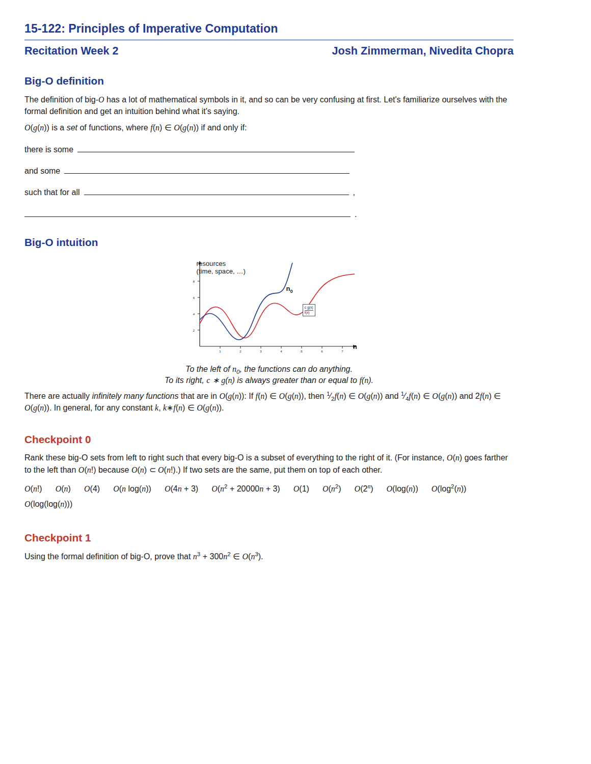15-122: Principles of Imperative Computation
Recitation Week 2 Josh Zimmerman, Nivedita Chopra
Big-O definition
The definition of big-O has a lot of mathematical symbols in it, and so can be very confusing at first. Let's familiarize ourselves with the formal definition and get an intuition behind what it's saying.
O(g(n)) is a set of functions, where f(n) ∈ O(g(n)) if and only if:
there is some
and some
such that for all ,
.
Big-O intuition
resources
(time, space, …)
n0
c g(x)
f(x)
n
2 4 6 8 1 2 3 4 5 6 7
To the left of n0, the functions can do anything.
To its right, c ∗ g(n) is always greater than or equal to f(n).
There are actually infinitely many functions that are in O(g(n)): If f(n) ∈ O(g(n)), then 1⁄2f(n) ∈ O(g(n)) and 1⁄4f(n) ∈ O(g(n)) and 2f(n) ∈ O(g(n)). In general, for any constant k, k∗f(n) ∈ O(g(n)).
Checkpoint 0
Rank these big-O sets from left to right such that every big-O is a subset of everything to the right of it. (For instance, O(n) goes farther to the left than O(n!) because O(n) ⊂ O(n!).) If two sets are the same, put them on top of each other.
O(n!) O(n) O(4) O(n log(n)) O(4n + 3) O(n2 + 20000n + 3) O(1) O(n2) O(2n) O(log(n)) O(log2(n)) O(log(log(n)))
Checkpoint 1
Using the formal definition of big-O, prove that n3 + 300n2 ∈ O(n3).